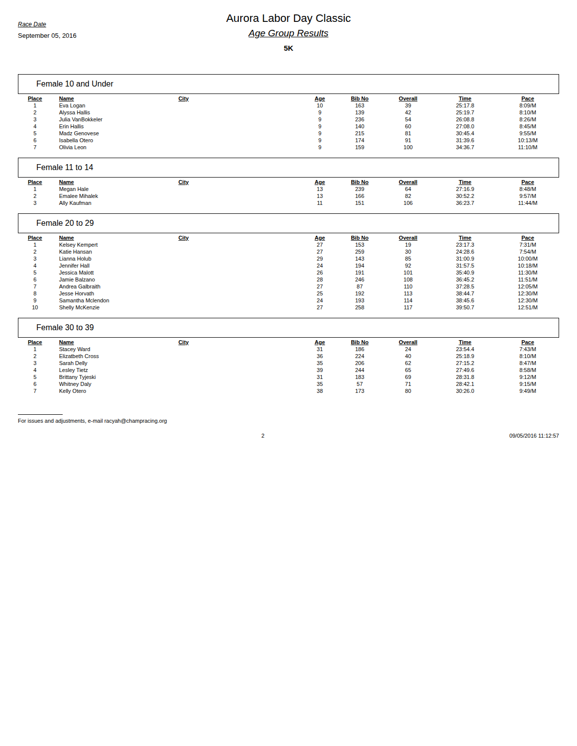Race Date
September 05, 2016
Aurora Labor Day Classic
Age Group Results
5K
Female 10 and Under
| Place | Name | City | Age | Bib No | Overall | Time | Pace |
| --- | --- | --- | --- | --- | --- | --- | --- |
| 1 | Eva Logan | | 10 | 163 | 39 | 25:17.8 | 8:09/M |
| 2 | Alyssa Hallis | | 9 | 139 | 42 | 25:19.7 | 8:10/M |
| 3 | Julia VanBokkeler | | 9 | 236 | 54 | 26:08.8 | 8:26/M |
| 4 | Erin Hallis | | 9 | 140 | 60 | 27:08.0 | 8:45/M |
| 5 | Madz Genovese | | 9 | 215 | 81 | 30:45.4 | 9:55/M |
| 6 | Isabella Otero | | 9 | 174 | 91 | 31:39.6 | 10:13/M |
| 7 | Olivia Leon | | 9 | 159 | 100 | 34:36.7 | 11:10/M |
Female 11 to 14
| Place | Name | City | Age | Bib No | Overall | Time | Pace |
| --- | --- | --- | --- | --- | --- | --- | --- |
| 1 | Megan Hale | | 13 | 239 | 64 | 27:16.9 | 8:48/M |
| 2 | Emalee Mihalek | | 13 | 166 | 82 | 30:52.2 | 9:57/M |
| 3 | Ally Kaufman | | 11 | 151 | 106 | 36:23.7 | 11:44/M |
Female 20 to 29
| Place | Name | City | Age | Bib No | Overall | Time | Pace |
| --- | --- | --- | --- | --- | --- | --- | --- |
| 1 | Kelsey Kempert | | 27 | 153 | 19 | 23:17.3 | 7:31/M |
| 2 | Katie Hansan | | 27 | 259 | 30 | 24:28.6 | 7:54/M |
| 3 | Lianna Holub | | 29 | 143 | 85 | 31:00.9 | 10:00/M |
| 4 | Jennifer Hall | | 24 | 194 | 92 | 31:57.5 | 10:18/M |
| 5 | Jessica Malott | | 26 | 191 | 101 | 35:40.9 | 11:30/M |
| 6 | Jamie Balzano | | 28 | 246 | 108 | 36:45.2 | 11:51/M |
| 7 | Andrea Galbraith | | 27 | 87 | 110 | 37:28.5 | 12:05/M |
| 8 | Jesse Horvath | | 25 | 192 | 113 | 38:44.7 | 12:30/M |
| 9 | Samantha Mclendon | | 24 | 193 | 114 | 38:45.6 | 12:30/M |
| 10 | Shelly McKenzie | | 27 | 258 | 117 | 39:50.7 | 12:51/M |
Female 30 to 39
| Place | Name | City | Age | Bib No | Overall | Time | Pace |
| --- | --- | --- | --- | --- | --- | --- | --- |
| 1 | Stacey Ward | | 31 | 186 | 24 | 23:54.4 | 7:43/M |
| 2 | Elizatbeth Cross | | 36 | 224 | 40 | 25:18.9 | 8:10/M |
| 3 | Sarah Delly | | 35 | 206 | 62 | 27:15.2 | 8:47/M |
| 4 | Lesley Tietz | | 39 | 244 | 65 | 27:49.6 | 8:58/M |
| 5 | Brittany Tyjeski | | 31 | 183 | 69 | 28:31.8 | 9:12/M |
| 6 | Whitney Daly | | 35 | 57 | 71 | 28:42.1 | 9:15/M |
| 7 | Kelly Otero | | 38 | 173 | 80 | 30:26.0 | 9:49/M |
For issues and adjustments, e-mail racyah@champracing.org
2
09/05/2016 11:12:57